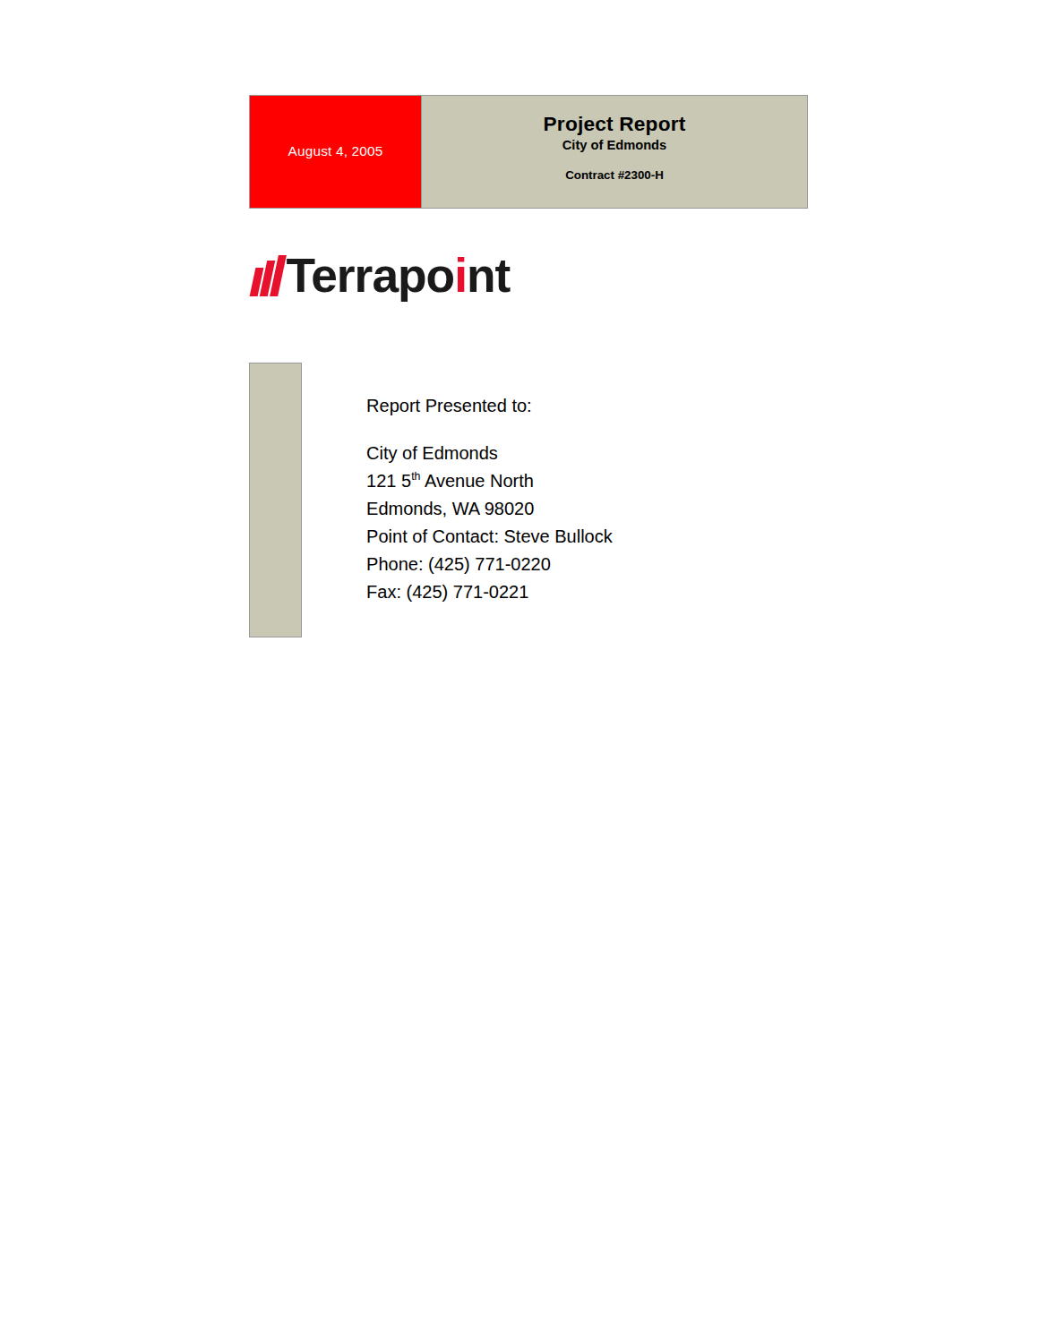August 4, 2005
Project Report
City of Edmonds
Contract #2300-H
Terrapoint
Report Presented to:
City of Edmonds
121 5th Avenue North
Edmonds, WA 98020
Point of Contact: Steve Bullock
Phone: (425) 771-0220
Fax: (425) 771-0221